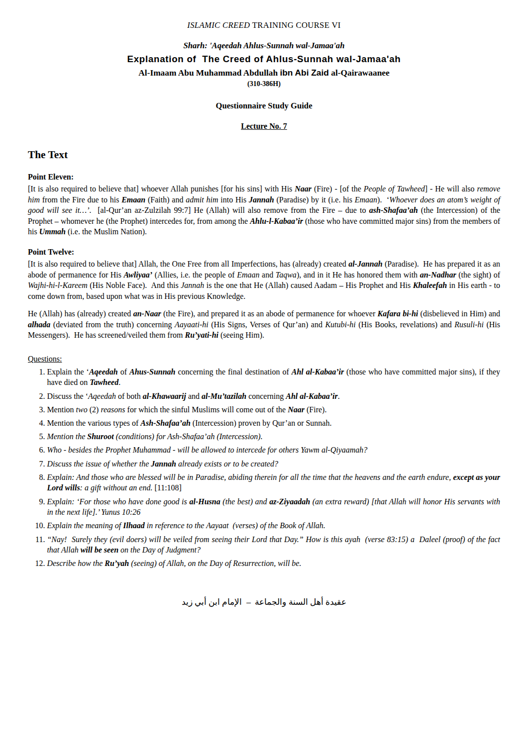ISLAMIC CREED TRAINING COURSE VI
Sharh: 'Aqeedah Ahlus-Sunnah wal-Jamaa'ah
Explanation of The Creed of Ahlus-Sunnah wal-Jamaa'ah
Al-Imaam Abu Muhammad Abdullah ibn Abi Zaid al-Qairawaanee
(310-386H)
Questionnaire Study Guide
Lecture No. 7
The Text
Point Eleven:
[It is also required to believe that] whoever Allah punishes [for his sins] with His Naar (Fire) - [of the People of Tawheed] - He will also remove him from the Fire due to his Emaan (Faith) and admit him into His Jannah (Paradise) by it (i.e. his Emaan). ‘Whoever does an atom’s weight of good will see it…’. [al-Qur’an az-Zulzilah 99:7] He (Allah) will also remove from the Fire – due to ash-Shafaa’ah (the Intercession) of the Prophet – whomever he (the Prophet) intercedes for, from among the Ahlu-l-Kabaa’ir (those who have committed major sins) from the members of his Ummah (i.e. the Muslim Nation).
Point Twelve:
[It is also required to believe that] Allah, the One Free from all Imperfections, has (already) created al-Jannah (Paradise). He has prepared it as an abode of permanence for His Awliyaa’ (Allies, i.e. the people of Emaan and Taqwa), and in it He has honored them with an-Nadhar (the sight) of Wajhi-hi-l-Kareem (His Noble Face). And this Jannah is the one that He (Allah) caused Aadam – His Prophet and His Khaleefah in His earth - to come down from, based upon what was in His previous Knowledge.
He (Allah) has (already) created an-Naar (the Fire), and prepared it as an abode of permanence for whoever Kafara bi-hi (disbelieved in Him) and alhada (deviated from the truth) concerning Aayaati-hi (His Signs, Verses of Qur’an) and Kutubi-hi (His Books, revelations) and Rusuli-hi (His Messengers). He has screened/veiled them from Ru’yati-hi (seeing Him).
Questions:
Explain the ‘Aqeedah of Ahus-Sunnah concerning the final destination of Ahl al-Kabaa’ir (those who have committed major sins), if they have died on Tawheed.
Discuss the ‘Aqeedah of both al-Khawaarij and al-Mu’tazilah concerning Ahl al-Kabaa’ir.
Mention two (2) reasons for which the sinful Muslims will come out of the Naar (Fire).
Mention the various types of Ash-Shafaa’ah (Intercession) proven by Qur’an or Sunnah.
Mention the Shuroot (conditions) for Ash-Shafaa’ah (Intercession).
Who - besides the Prophet Muhammad - will be allowed to intercede for others Yawm al-Qiyaamah?
Discuss the issue of whether the Jannah already exists or to be created?
Explain: And those who are blessed will be in Paradise, abiding therein for all the time that the heavens and the earth endure, except as your Lord wills: a gift without an end. [11:108]
Explain: ‘For those who have done good is al-Husna (the best) and az-Ziyaadah (an extra reward) [that Allah will honor His servants with in the next life].’ Yunus 10:26
Explain the meaning of Ilhaad in reference to the Aayaat (verses) of the Book of Allah.
“Nay! Surely they (evil doers) will be veiled from seeing their Lord that Day.” How is this ayah (verse 83:15) a Daleel (proof) of the fact that Allah will be seen on the Day of Judgment?
Describe how the Ru’yah (seeing) of Allah, on the Day of Resurrection, will be.
عقيدة أهل السنة والجماعة – الإمام ابن أبي زيد